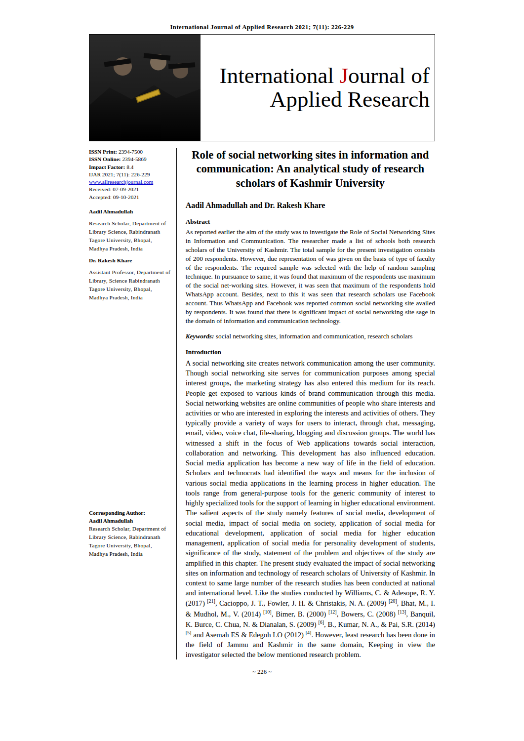International Journal of Applied Research 2021; 7(11): 226-229
International Journal of Applied Research
ISSN Print: 2394-7500
ISSN Online: 2394-5869
Impact Factor: 8.4
IJAR 2021; 7(11): 226-229
www.allresearchjournal.com
Received: 07-09-2021
Accepted: 09-10-2021
Aadil Ahmadullah
Research Scholar, Department of Library Science, Rabindranath Tagore University, Bhopal, Madhya Pradesh, India
Dr. Rakesh Khare
Assistant Professor, Department of Library, Science Rabindranath Tagore University, Bhopal, Madhya Pradesh, India
Corresponding Author:
Aadil Ahmadullah
Research Scholar, Department of Library Science, Rabindranath Tagore University, Bhopal, Madhya Pradesh, India
Role of social networking sites in information and communication: An analytical study of research scholars of Kashmir University
Aadil Ahmadullah and Dr. Rakesh Khare
Abstract
As reported earlier the aim of the study was to investigate the Role of Social Networking Sites in Information and Communication. The researcher made a list of schools both research scholars of the University of Kashmir. The total sample for the present investigation consists of 200 respondents. However, due representation of was given on the basis of type of faculty of the respondents. The required sample was selected with the help of random sampling technique. In pursuance to same, it was found that maximum of the respondents use maximum of the social net-working sites. However, it was seen that maximum of the respondents hold WhatsApp account. Besides, next to this it was seen that research scholars use Facebook account. Thus WhatsApp and Facebook was reported common social networking site availed by respondents. It was found that there is significant impact of social networking site sage in the domain of information and communication technology.
Keywords: social networking sites, information and communication, research scholars
Introduction
A social networking site creates network communication among the user community. Though social networking site serves for communication purposes among special interest groups, the marketing strategy has also entered this medium for its reach. People get exposed to various kinds of brand communication through this media. Social networking websites are online communities of people who share interests and activities or who are interested in exploring the interests and activities of others. They typically provide a variety of ways for users to interact, through chat, messaging, email, video, voice chat, file-sharing, blogging and discussion groups. The world has witnessed a shift in the focus of Web applications towards social interaction, collaboration and networking. This development has also influenced education. Social media application has become a new way of life in the field of education. Scholars and technocrats had identified the ways and means for the inclusion of various social media applications in the learning process in higher education. The tools range from general-purpose tools for the generic community of interest to highly specialized tools for the support of learning in higher educational environment. The salient aspects of the study namely features of social media, development of social media, impact of social media on society, application of social media for educational development, application of social media for higher education management, application of social media for personality development of students, significance of the study, statement of the problem and objectives of the study are amplified in this chapter. The present study evaluated the impact of social networking sites on information and technology of research scholars of University of Kashmir. In context to same large number of the research studies has been conducted at national and international level. Like the studies conducted by Williams, C. & Adesope, R. Y. (2017) [21], Cacioppo, J. T., Fowler, J. H. & Christakis, N. A. (2009) [20], Bhat, M., I. & Mudhol, M., V. (2014) [10], Bimer, B. (2000) [12], Bowers, C. (2008) [13], Banquil, K. Burce, C. Chua, N. & Dianalan, S. (2009) [6], B., Kumar, N. A., & Pai, S.R. (2014) [5] and Asemah ES & Edegoh LO (2012) [4]. However, least research has been done in the field of Jammu and Kashmir in the same domain, Keeping in view the investigator selected the below mentioned research problem.
~ 226 ~